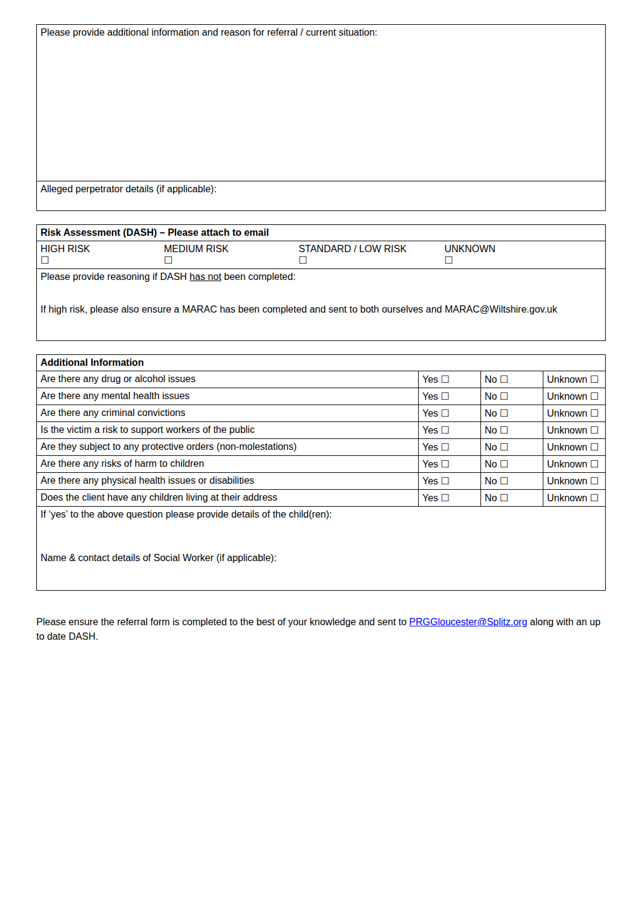| Please provide additional information and reason for referral / current situation: |
| Alleged perpetrator details (if applicable): |
| Risk Assessment (DASH) – Please attach to email |
| / HIGH RISK ☐ / MEDIUM RISK ☐ / STANDARD / LOW RISK ☐ / UNKNOWN ☐ / |
| Please provide reasoning if DASH has not been completed: If high risk, please also ensure a MARAC has been completed and sent to both ourselves and MARAC@Wiltshire.gov.uk |
| Additional Information |
| Are there any drug or alcohol issues | Yes ☐ | No ☐ | Unknown ☐ |
| Are there any mental health issues | Yes ☐ | No ☐ | Unknown ☐ |
| Are there any criminal convictions | Yes ☐ | No ☐ | Unknown ☐ |
| Is the victim a risk to support workers of the public | Yes ☐ | No ☐ | Unknown ☐ |
| Are they subject to any protective orders (non-molestations) | Yes ☐ | No ☐ | Unknown ☐ |
| Are there any risks of harm to children | Yes ☐ | No ☐ | Unknown ☐ |
| Are there any physical health issues or disabilities | Yes ☐ | No ☐ | Unknown ☐ |
| Does the client have any children living at their address | Yes ☐ | No ☐ | Unknown ☐ |
| If ‘yes’ to the above question please provide details of the child(ren): Name & contact details of Social Worker (if applicable): |
Please ensure the referral form is completed to the best of your knowledge and sent to PRGGloucester@Splitz.org along with an up to date DASH.